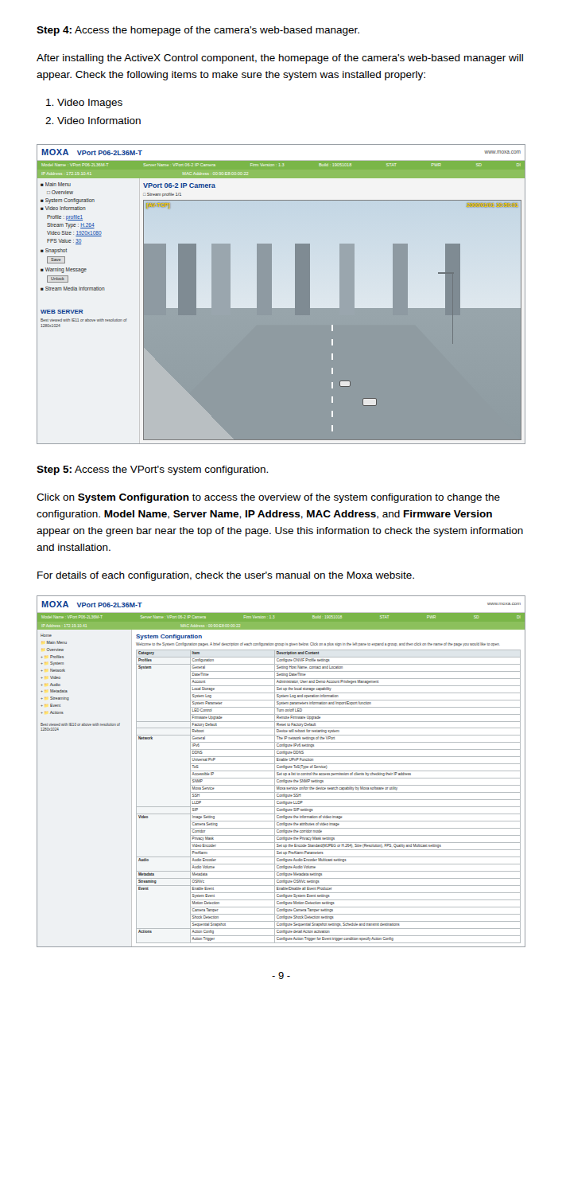Step 4: Access the homepage of the camera's web-based manager.
After installing the ActiveX Control component, the homepage of the camera's web-based manager will appear. Check the following items to make sure the system was installed properly:
Video Images
Video Information
MOXA VPort P06-2L36M-T
www.moxa.com
Model Name : VPort P06-2L36M-T Server Name : VPort 06-2 IP Camera Firm Version : 1.3 Build : 19051018 STAT PWR SD DI
IP Address : 172.19.10.41 MAC Address : 00:90:E8:00:00:22
■ Main Menu
□ Overview
■ System Configuration
■ Video Information
Profile : profile1
Stream Type : H.264
Video Size : 1920x1080
FPS Value : 30
■ Snapshot
Save
■ Warning Message
Unlock
■ Stream Media Information
WEB SERVER
Best viewed with IE11 or above with resolution of 1280x1024
VPort 06-2 IP Camera
□ Stream profile 1/1
[AV-TCP]
2000/01/01 10:50:01
Step 5: Access the VPort's system configuration.
Click on System Configuration to access the overview of the system configuration to change the configuration. Model Name, Server Name, IP Address, MAC Address, and Firmware Version appear on the green bar near the top of the page. Use this information to check the system information and installation.
For details of each configuration, check the user's manual on the Moxa website.
MOXA VPort P06-2L36M-T
www.moxa.com
Model Name : VPort P06-2L36M-T Server Name : VPort 06-2 IP Camera Firm Version : 1.3 Build : 19051018 STAT PWR SD DI
IP Address : 172.19.10.41 MAC Address : 00:90:E8:00:00:22
Home
📁 Main Menu
📁 Overview
📁 Profiles
📁 System
📁 Network
📁 Video
📁 Audio
📁 Metadata
📁 Streaming
📁 Event
📁 Actions
Best viewed with IE10 or above with resolution of 1280x1024
System Configuration
Welcome to the System Configuration pages. A brief description of each configuration group is given below. Click on a plus sign in the left pane to expand a group, and then click on the name of the page you would like to open.
| Category | Item | Description and Content |
| --- | --- | --- |
| Profiles | Configuration | Configure ONVIF Profile settings |
| System | General | Setting Host Name, contact and Location |
| Date/Time | Setting Date/Time |
| Account | Administrator, User and Demo Account Privileges Management |
| Local Storage | Set up the local storage capability |
| System Log | System Log and operation information |
| System Parameter | System parameters information and Import/Export function |
| LED Control | Turn on/off LED |
| Firmware Upgrade | Remote Firmware Upgrade |
| | Factory Default | Reset to Factory Default |
| | Reboot | Device will reboot for restarting system |
| Network | General | The IP network settings of the VPort |
| IPv6 | Configure IPv6 settings |
| DDNS | Configure DDNS |
| Universal PnP | Enable UPnP Function |
| ToS | Configure ToS(Type of Service) |
| Accessible IP | Set up a list to control the access permission of clients by checking their IP address |
| SNMP | Configure the SNMP settings |
| Moxa Service | Moxa service on/for the device search capability by Moxa software or utility |
| SSH | Configure SSH |
| LLDP | Configure LLDP |
| | SIP | Configure SIP settings |
| Video | Image Setting | Configure the information of video image |
| Camera Setting | Configure the attributes of video image |
| Corridor | Configure the corridor mode |
| Privacy Mask | Configure the Privacy Mask settings |
| Video Encoder | Set up the Encode Standard(MJPEG or H.264), Size (Resolution), FPS, Quality and Multicast settings |
| PreAlarm | Set up PreAlarm Parameters |
| Audio | Audio Encoder | Configure Audio Encoder Multicast settings |
| Audio Volume | Configure Audio Volume |
| Metadata | Metadata | Configure Metadata settings |
| Streaming | OSNVc | Configure OSNVc settings |
| Event | Enable Event | Enable/Disable all Event Producer |
| System Event | Configure System Event settings |
| Motion Detection | Configure Motion Detection settings |
| Camera Tamper | Configure Camera Tamper settings |
| Shock Detection | Configure Shock Detection settings |
| Sequential Snapshot | Configure Sequential Snapshot settings, Schedule and transmit destinations |
| Actions | Action Config | Configure detail Action activation |
| Action Trigger | Configure Action Trigger for Event trigger condition specify Action Config |
- 9 -